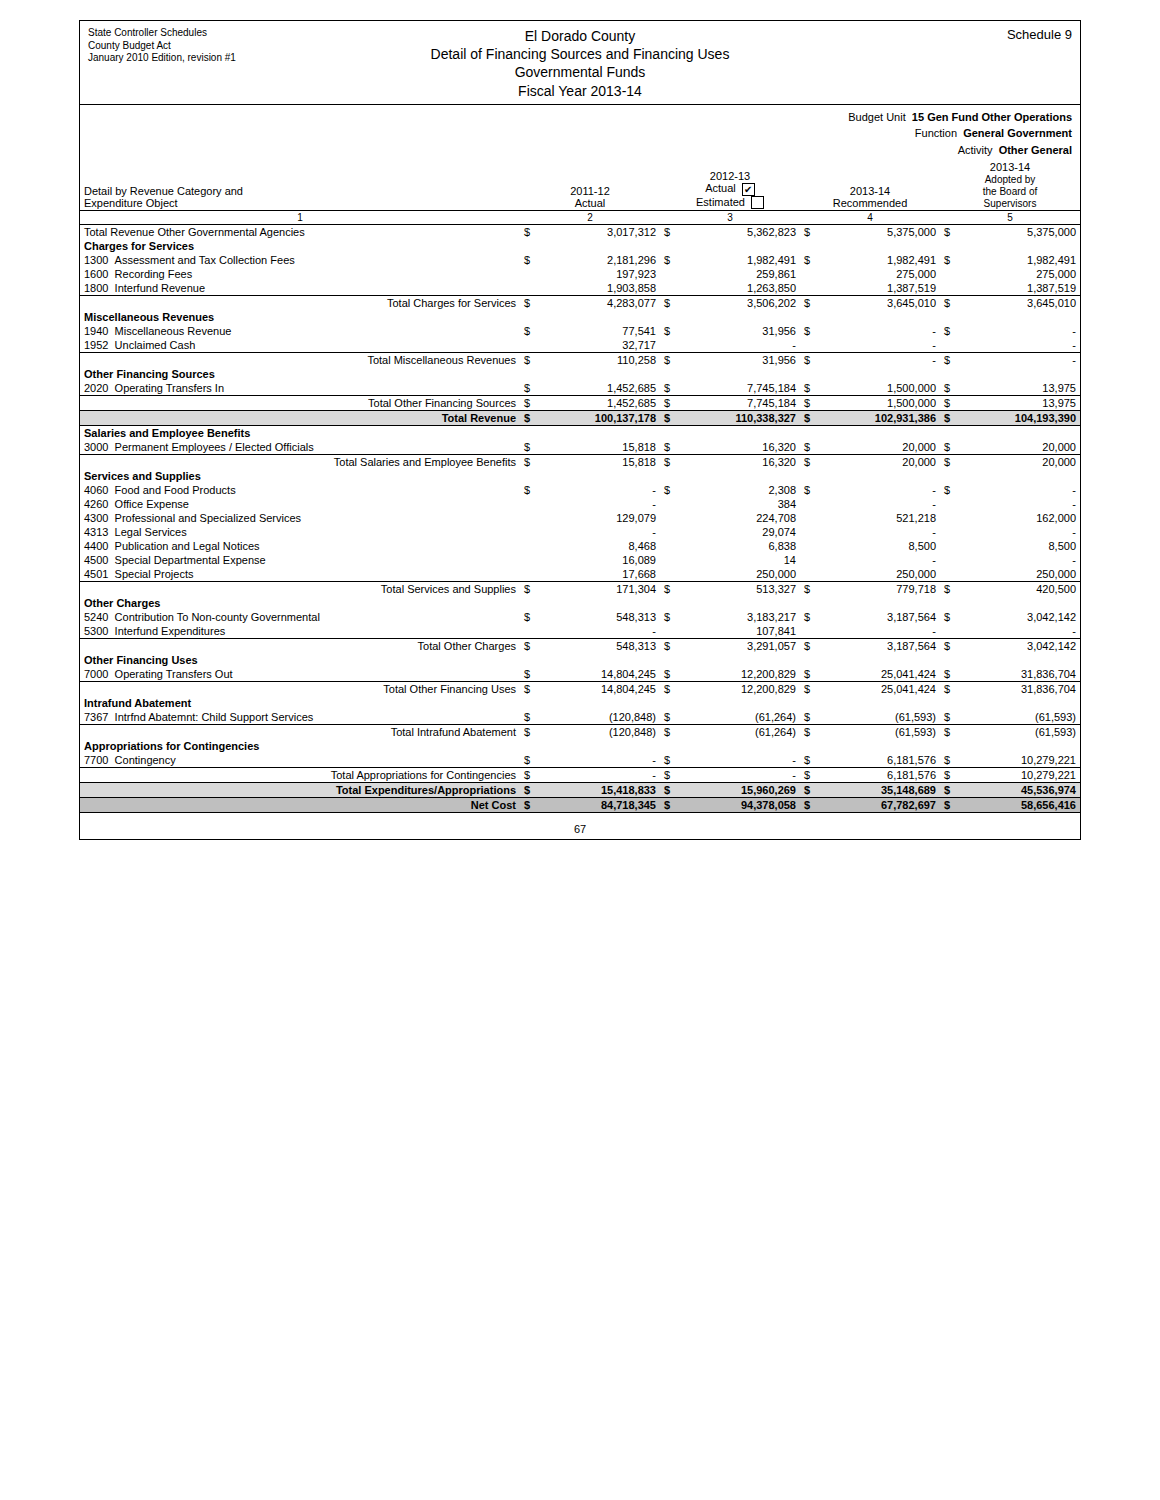State Controller Schedules
County Budget Act
January 2010 Edition, revision #1
Schedule 9
El Dorado County
Detail of Financing Sources and Financing Uses
Governmental Funds
Fiscal Year 2013-14
Budget Unit 15 Gen Fund Other Operations
Function General Government
Activity Other General
| Detail by Revenue Category and Expenditure Object | 2011-12 Actual | 2012-13 Actual ✔ Estimated | 2013-14 Recommended | 2013-14 Adopted by the Board of Supervisors |
| --- | --- | --- | --- | --- |
| 1 | 2 | 3 | 4 | 5 |
| Total Revenue Other Governmental Agencies | $ | 3,017,312 | $ | 5,362,823 | $ | 5,375,000 | $ | 5,375,000 |
| Charges for Services |
| 1300 Assessment and Tax Collection Fees | $ | 2,181,296 | $ | 1,982,491 | $ | 1,982,491 | $ | 1,982,491 |
| 1600 Recording Fees | | 197,923 | | 259,861 | | 275,000 | | 275,000 |
| 1800 Interfund Revenue | | 1,903,858 | | 1,263,850 | | 1,387,519 | | 1,387,519 |
| Total Charges for Services | $ | 4,283,077 | $ | 3,506,202 | $ | 3,645,010 | $ | 3,645,010 |
| Miscellaneous Revenues |
| 1940 Miscellaneous Revenue | $ | 77,541 | $ | 31,956 | $ | - | $ | - |
| 1952 Unclaimed Cash | | 32,717 | | - | | - | | - |
| Total Miscellaneous Revenues | $ | 110,258 | $ | 31,956 | $ | - | $ | - |
| Other Financing Sources |
| 2020 Operating Transfers In | $ | 1,452,685 | $ | 7,745,184 | $ | 1,500,000 | $ | 13,975 |
| Total Other Financing Sources | $ | 1,452,685 | $ | 7,745,184 | $ | 1,500,000 | $ | 13,975 |
| Total Revenue | $ | 100,137,178 | $ | 110,338,327 | $ | 102,931,386 | $ | 104,193,390 |
| Salaries and Employee Benefits |
| 3000 Permanent Employees / Elected Officials | $ | 15,818 | $ | 16,320 | $ | 20,000 | $ | 20,000 |
| Total Salaries and Employee Benefits | $ | 15,818 | $ | 16,320 | $ | 20,000 | $ | 20,000 |
| Services and Supplies |
| 4060 Food and Food Products | $ | - | $ | 2,308 | $ | - | $ | - |
| 4260 Office Expense | | - | | 384 | | - | | - |
| 4300 Professional and Specialized Services | | 129,079 | | 224,708 | | 521,218 | | 162,000 |
| 4313 Legal Services | | - | | 29,074 | | - | | - |
| 4400 Publication and Legal Notices | | 8,468 | | 6,838 | | 8,500 | | 8,500 |
| 4500 Special Departmental Expense | | 16,089 | | 14 | | - | | - |
| 4501 Special Projects | | 17,668 | | 250,000 | | 250,000 | | 250,000 |
| Total Services and Supplies | $ | 171,304 | $ | 513,327 | $ | 779,718 | $ | 420,500 |
| Other Charges |
| 5240 Contribution To Non-county Governmental | $ | 548,313 | $ | 3,183,217 | $ | 3,187,564 | $ | 3,042,142 |
| 5300 Interfund Expenditures | | - | | 107,841 | | - | | - |
| Total Other Charges | $ | 548,313 | $ | 3,291,057 | $ | 3,187,564 | $ | 3,042,142 |
| Other Financing Uses |
| 7000 Operating Transfers Out | $ | 14,804,245 | $ | 12,200,829 | $ | 25,041,424 | $ | 31,836,704 |
| Total Other Financing Uses | $ | 14,804,245 | $ | 12,200,829 | $ | 25,041,424 | $ | 31,836,704 |
| Intrafund Abatement |
| 7367 Intrfnd Abatemnt: Child Support Services | $ | (120,848) | $ | (61,264) | $ | (61,593) | $ | (61,593) |
| Total Intrafund Abatement | $ | (120,848) | $ | (61,264) | $ | (61,593) | $ | (61,593) |
| Appropriations for Contingencies |
| 7700 Contingency | $ | - | $ | - | $ | 6,181,576 | $ | 10,279,221 |
| Total Appropriations for Contingencies | $ | - | $ | - | $ | 6,181,576 | $ | 10,279,221 |
| Total Expenditures/Appropriations | $ | 15,418,833 | $ | 15,960,269 | $ | 35,148,689 | $ | 45,536,974 |
| Net Cost | $ | 84,718,345 | $ | 94,378,058 | $ | 67,782,697 | $ | 58,656,416 |
67